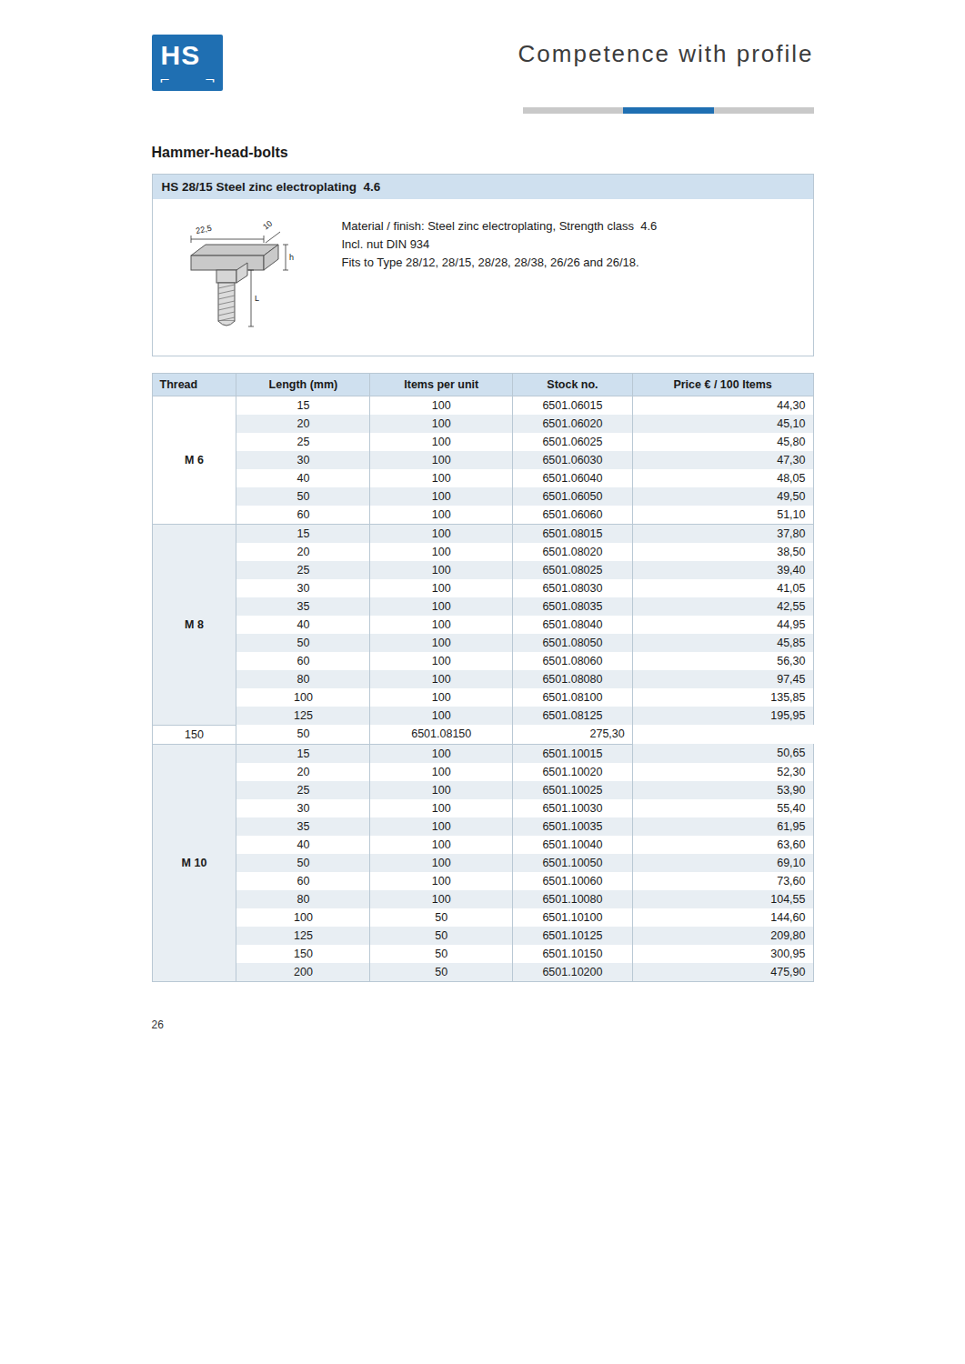HS
⌐¬
Competence with profile
Hammer-head-bolts
HS 28/15 Steel zinc electroplating 4.6
22,5 10 h L
Material / finish: Steel zinc electroplating, Strength class 4.6
Incl. nut DIN 934
Fits to Type 28/12, 28/15, 28/28, 28/38, 26/26 and 26/18.
| Thread | Length (mm) | Items per unit | Stock no. | Price € / 100 Items |
| --- | --- | --- | --- | --- |
| M 6 | 15 | 100 | 6501.06015 | 44,30 |
| 20 | 100 | 6501.06020 | 45,10 |
| 25 | 100 | 6501.06025 | 45,80 |
| 30 | 100 | 6501.06030 | 47,30 |
| 40 | 100 | 6501.06040 | 48,05 |
| 50 | 100 | 6501.06050 | 49,50 |
| 60 | 100 | 6501.06060 | 51,10 |
| M 8 | 15 | 100 | 6501.08015 | 37,80 |
| 20 | 100 | 6501.08020 | 38,50 |
| 25 | 100 | 6501.08025 | 39,40 |
| 30 | 100 | 6501.08030 | 41,05 |
| 35 | 100 | 6501.08035 | 42,55 |
| 40 | 100 | 6501.08040 | 44,95 |
| 50 | 100 | 6501.08050 | 45,85 |
| 60 | 100 | 6501.08060 | 56,30 |
| 80 | 100 | 6501.08080 | 97,45 |
| 100 | 100 | 6501.08100 | 135,85 |
| 125 | 100 | 6501.08125 | 195,95 |
| 150 | 50 | 6501.08150 | 275,30 |
| M 10 | 15 | 100 | 6501.10015 | 50,65 |
| 20 | 100 | 6501.10020 | 52,30 |
| 25 | 100 | 6501.10025 | 53,90 |
| 30 | 100 | 6501.10030 | 55,40 |
| 35 | 100 | 6501.10035 | 61,95 |
| 40 | 100 | 6501.10040 | 63,60 |
| 50 | 100 | 6501.10050 | 69,10 |
| 60 | 100 | 6501.10060 | 73,60 |
| 80 | 100 | 6501.10080 | 104,55 |
| 100 | 50 | 6501.10100 | 144,60 |
| 125 | 50 | 6501.10125 | 209,80 |
| 150 | 50 | 6501.10150 | 300,95 |
| 200 | 50 | 6501.10200 | 475,90 |
26